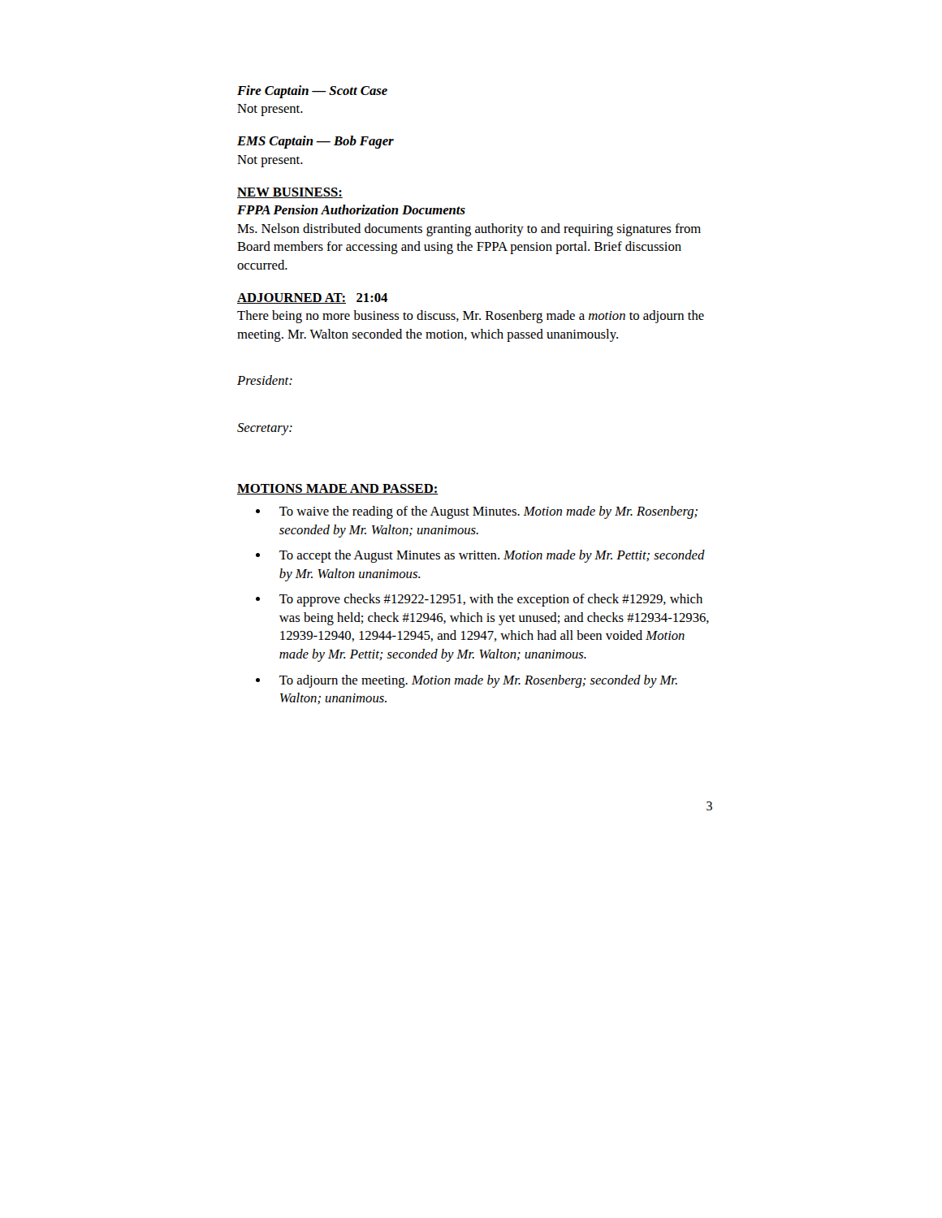Fire Captain — Scott Case
Not present.
EMS Captain — Bob Fager
Not present.
NEW BUSINESS:
FPPA Pension Authorization Documents
Ms. Nelson distributed documents granting authority to and requiring signatures from Board members for accessing and using the FPPA pension portal. Brief discussion occurred.
ADJOURNED AT: 21:04
There being no more business to discuss, Mr. Rosenberg made a motion to adjourn the meeting. Mr. Walton seconded the motion, which passed unanimously.
President:
Secretary:
MOTIONS MADE AND PASSED:
To waive the reading of the August Minutes. Motion made by Mr. Rosenberg; seconded by Mr. Walton; unanimous.
To accept the August Minutes as written. Motion made by Mr. Pettit; seconded by Mr. Walton unanimous.
To approve checks #12922-12951, with the exception of check #12929, which was being held; check #12946, which is yet unused; and checks #12934-12936, 12939-12940, 12944-12945, and 12947, which had all been voided Motion made by Mr. Pettit; seconded by Mr. Walton; unanimous.
To adjourn the meeting. Motion made by Mr. Rosenberg; seconded by Mr. Walton; unanimous.
3